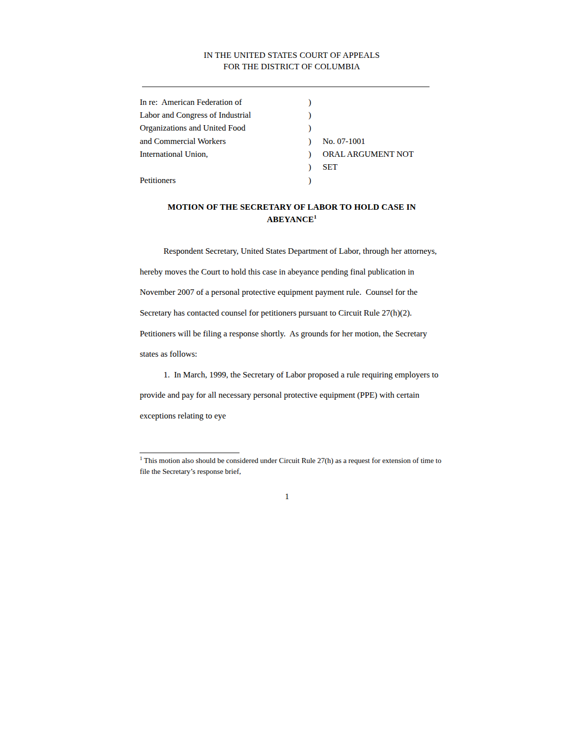IN THE UNITED STATES COURT OF APPEALS
FOR THE DISTRICT OF COLUMBIA
| In re: American Federation of | ) | |
| Labor and Congress of Industrial | ) | |
| Organizations and United Food | ) | |
| and Commercial Workers | ) | No. 07-1001 |
| International Union, | ) | ORAL ARGUMENT NOT |
| | ) | SET |
| Petitioners | ) | |
MOTION OF THE SECRETARY OF LABOR TO HOLD CASE IN ABEYANCE1
Respondent Secretary, United States Department of Labor, through her attorneys, hereby moves the Court to hold this case in abeyance pending final publication in November 2007 of a personal protective equipment payment rule. Counsel for the Secretary has contacted counsel for petitioners pursuant to Circuit Rule 27(h)(2). Petitioners will be filing a response shortly. As grounds for her motion, the Secretary states as follows:
1. In March, 1999, the Secretary of Labor proposed a rule requiring employers to provide and pay for all necessary personal protective equipment (PPE) with certain exceptions relating to eye
1 This motion also should be considered under Circuit Rule 27(h) as a request for extension of time to file the Secretary’s response brief,
1